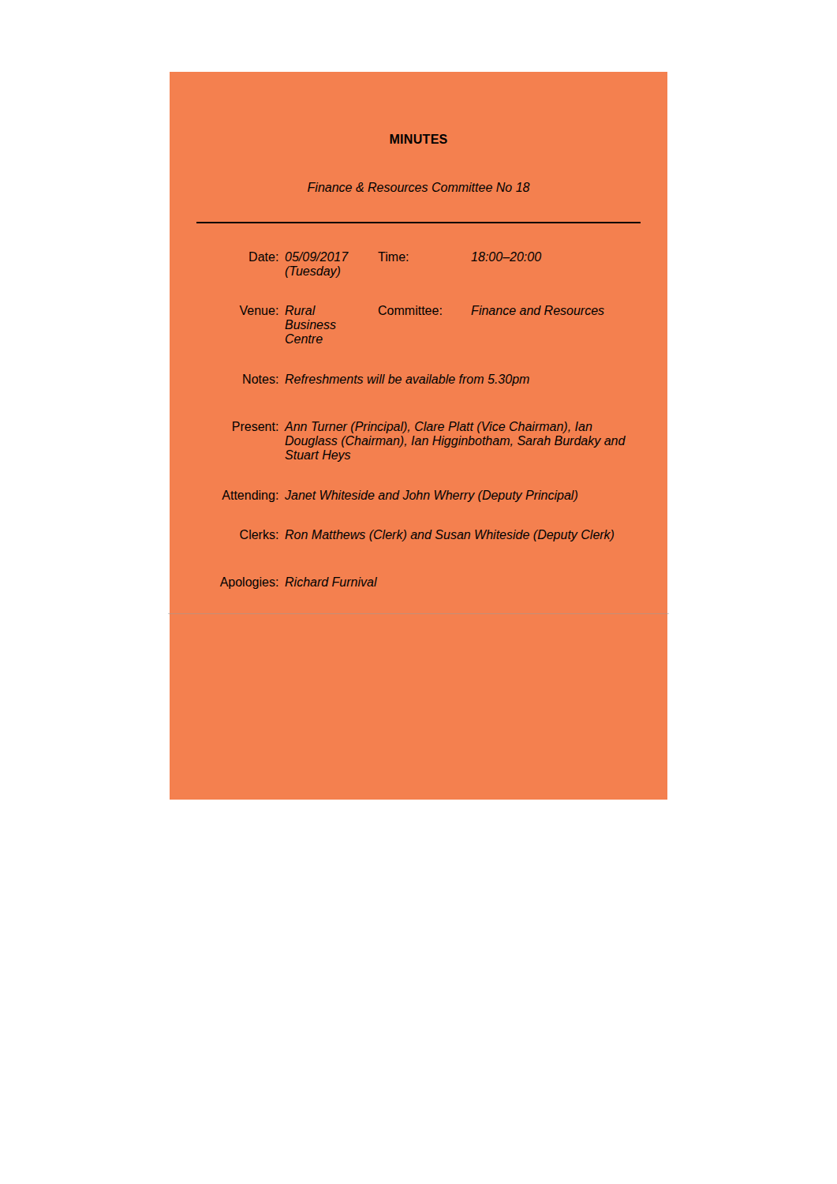MINUTES
Finance & Resources Committee No 18
| Date: | 05/09/2017 (Tuesday) | Time: | 18:00–20:00 |
| Venue: | Rural Business Centre | Committee: | Finance and Resources |
| Notes: | Refreshments will be available from 5.30pm |
| Present: | Ann Turner (Principal), Clare Platt (Vice Chairman), Ian Douglass (Chairman), Ian Higginbotham, Sarah Burdaky and Stuart Heys |
| Attending: | Janet Whiteside and John Wherry (Deputy Principal) |
| Clerks: | Ron Matthews (Clerk) and Susan Whiteside (Deputy Clerk) |
| Apologies: | Richard Furnival |